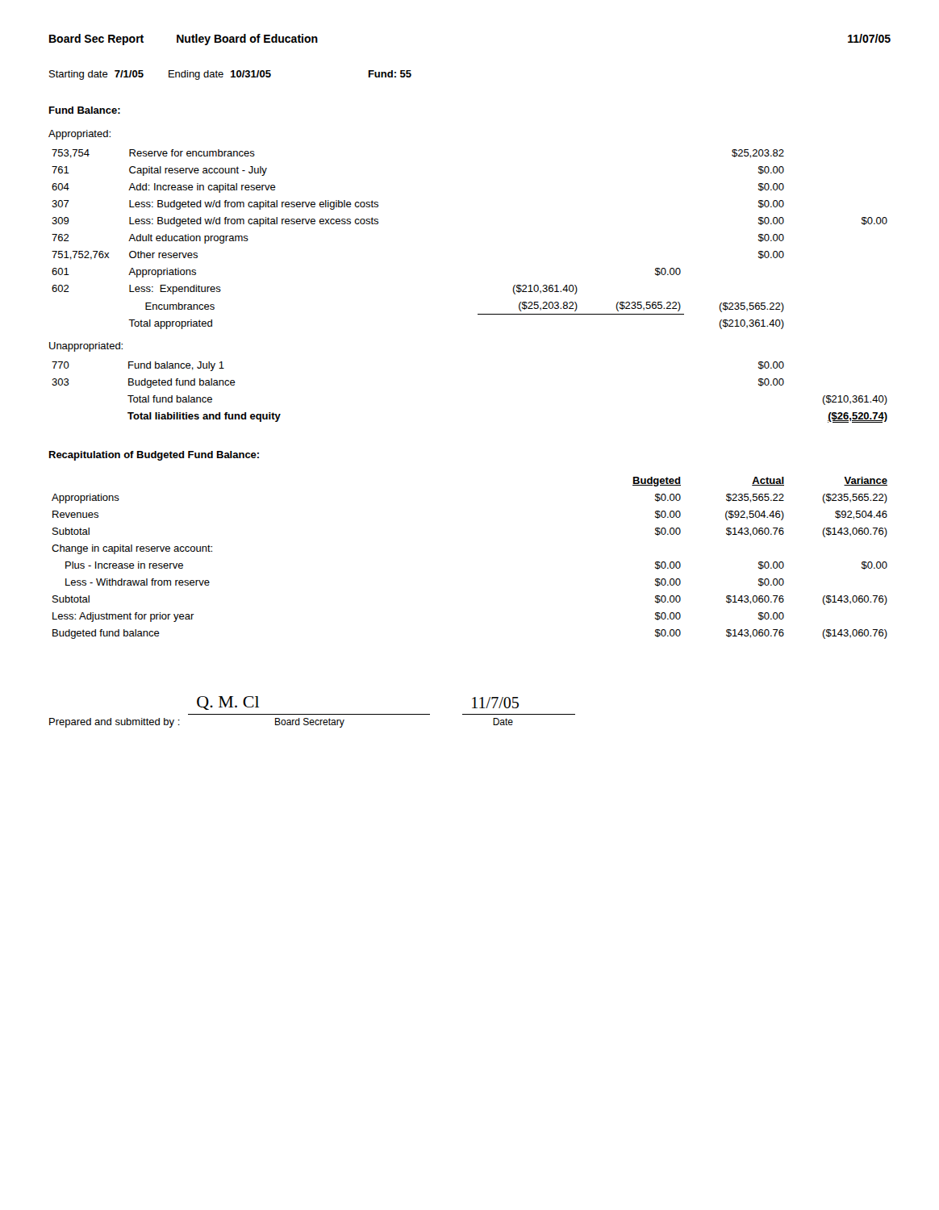Board Sec Report Nutley Board of Education 11/07/05
Starting date 7/1/05 Ending date 10/31/05 Fund: 55
Fund Balance:
Appropriated:
| 753,754 | Reserve for encumbrances | | | $25,203.82 | |
| 761 | Capital reserve account - July | | | $0.00 | |
| 604 | Add: Increase in capital reserve | | | $0.00 | |
| 307 | Less: Budgeted w/d from capital reserve eligible costs | | | $0.00 | |
| 309 | Less: Budgeted w/d from capital reserve excess costs | | | $0.00 | $0.00 |
| 762 | Adult education programs | | | $0.00 | |
| 751,752,76x | Other reserves | | | $0.00 | |
| 601 | Appropriations | | $0.00 | | |
| 602 | Less: Expenditures | ($210,361.40) | | | |
| | Encumbrances | ($25,203.82) | ($235,565.22) | ($235,565.22) | |
| | Total appropriated | | | ($210,361.40) | |
Unappropriated:
| 770 | Fund balance, July 1 | | | $0.00 | |
| 303 | Budgeted fund balance | | | $0.00 | |
| | Total fund balance | | | | ($210,361.40) |
| | Total liabilities and fund equity | | | | ($26,520.74) |
Recapitulation of Budgeted Fund Balance:
| | Budgeted | Actual | Variance |
| Appropriations | $0.00 | $235,565.22 | ($235,565.22) |
| Revenues | $0.00 | ($92,504.46) | $92,504.46 |
| Subtotal | $0.00 | $143,060.76 | ($143,060.76) |
| Change in capital reserve account: | | | |
| Plus - Increase in reserve | $0.00 | $0.00 | $0.00 |
| Less - Withdrawal from reserve | $0.00 | $0.00 | |
| Subtotal | $0.00 | $143,060.76 | ($143,060.76) |
| Less: Adjustment for prior year | $0.00 | $0.00 | |
| Budgeted fund balance | $0.00 | $143,060.76 | ($143,060.76) |
Prepared and submitted by :
Q. M. Cl
Board Secretary
11/7/05
Date